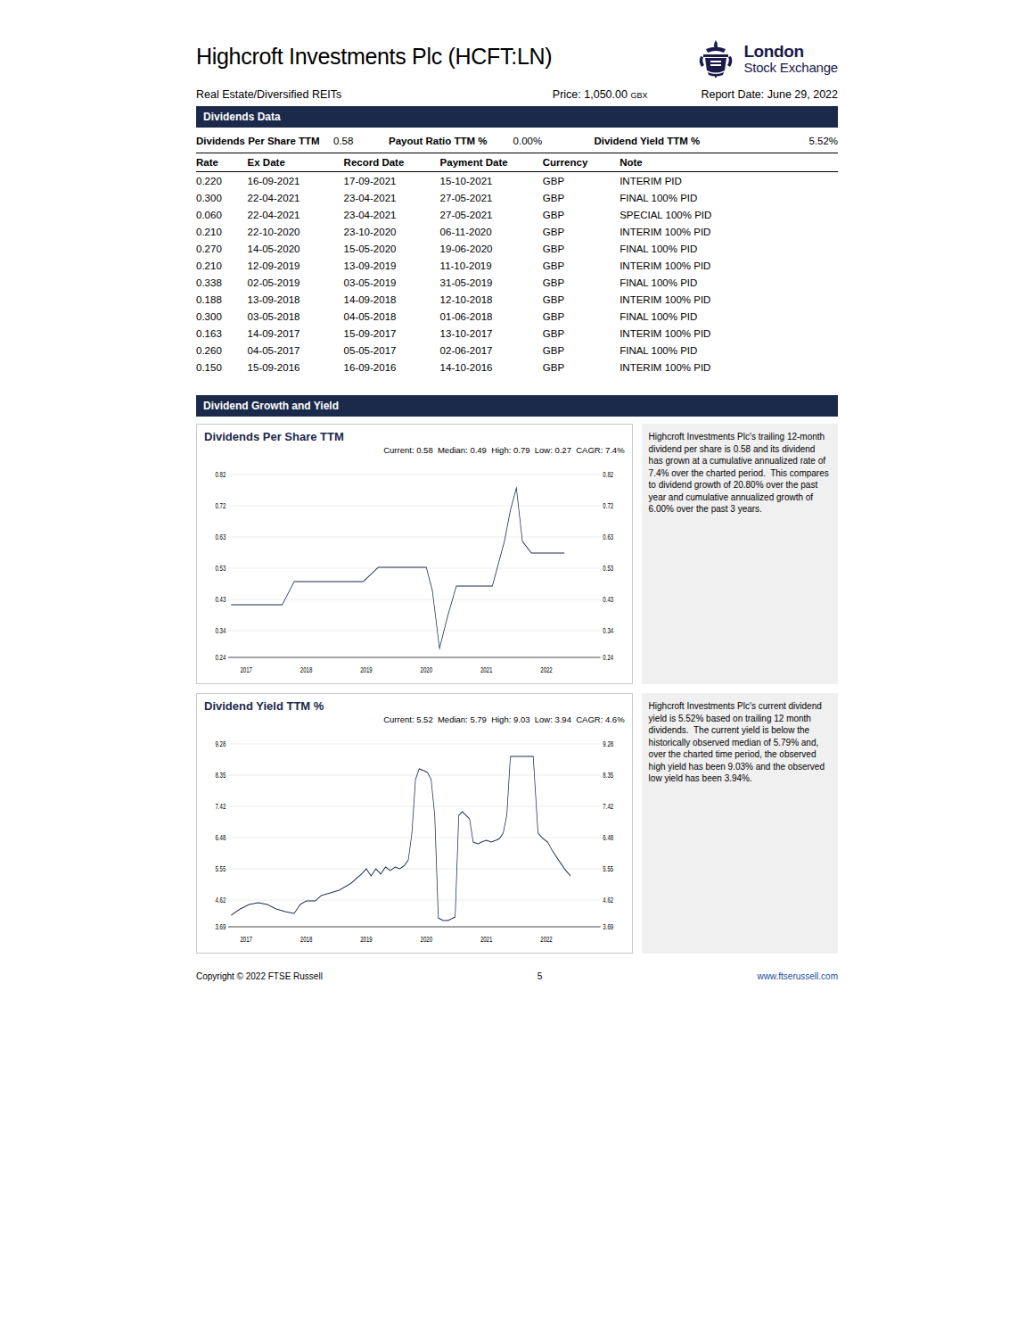Highcroft Investments Plc (HCFT:LN)
London
Stock Exchange
Real Estate/Diversified REITs
Price: 1,050.00 GBX
Report Date: June 29, 2022
Dividends Data
| Dividends Per Share TTM | 0.58 | Payout Ratio TTM % | 0.00% | Dividend Yield TTM % | 5.52% |
| Rate | Ex Date | Record Date | Payment Date | Currency | Note |
| --- | --- | --- | --- | --- | --- |
| 0.220 | 16-09-2021 | 17-09-2021 | 15-10-2021 | GBP | INTERIM PID |
| 0.300 | 22-04-2021 | 23-04-2021 | 27-05-2021 | GBP | FINAL 100% PID |
| 0.060 | 22-04-2021 | 23-04-2021 | 27-05-2021 | GBP | SPECIAL 100% PID |
| 0.210 | 22-10-2020 | 23-10-2020 | 06-11-2020 | GBP | INTERIM 100% PID |
| 0.270 | 14-05-2020 | 15-05-2020 | 19-06-2020 | GBP | FINAL 100% PID |
| 0.210 | 12-09-2019 | 13-09-2019 | 11-10-2019 | GBP | INTERIM 100% PID |
| 0.338 | 02-05-2019 | 03-05-2019 | 31-05-2019 | GBP | FINAL 100% PID |
| 0.188 | 13-09-2018 | 14-09-2018 | 12-10-2018 | GBP | INTERIM 100% PID |
| 0.300 | 03-05-2018 | 04-05-2018 | 01-06-2018 | GBP | FINAL 100% PID |
| 0.163 | 14-09-2017 | 15-09-2017 | 13-10-2017 | GBP | INTERIM 100% PID |
| 0.260 | 04-05-2017 | 05-05-2017 | 02-06-2017 | GBP | FINAL 100% PID |
| 0.150 | 15-09-2016 | 16-09-2016 | 14-10-2016 | GBP | INTERIM 100% PID |
Dividend Growth and Yield
Dividends Per Share TTM
Current: 0.58 Median: 0.49 High: 0.79 Low: 0.27 CAGR: 7.4%
0.82 0.72 0.63 0.53 0.43 0.34 0.24 0.82 0.72 0.63 0.53 0.43 0.34 0.24 2017 2018 2019 2020 2021 2022
Highcroft Investments Plc's trailing 12-month dividend per share is 0.58 and its dividend has grown at a cumulative annualized rate of 7.4% over the charted period. This compares to dividend growth of 20.80% over the past year and cumulative annualized growth of 6.00% over the past 3 years.
Dividend Yield TTM %
Current: 5.52 Median: 5.79 High: 9.03 Low: 3.94 CAGR: 4.6%
9.28 8.35 7.42 6.48 5.55 4.62 3.69 9.28 8.35 7.42 6.48 5.55 4.62 3.69 2017 2018 2019 2020 2021 2022
Highcroft Investments Plc's current dividend yield is 5.52% based on trailing 12 month dividends. The current yield is below the historically observed median of 5.79% and, over the charted time period, the observed high yield has been 9.03% and the observed low yield has been 3.94%.
Copyright © 2022 FTSE Russell
5
www.ftserussell.com